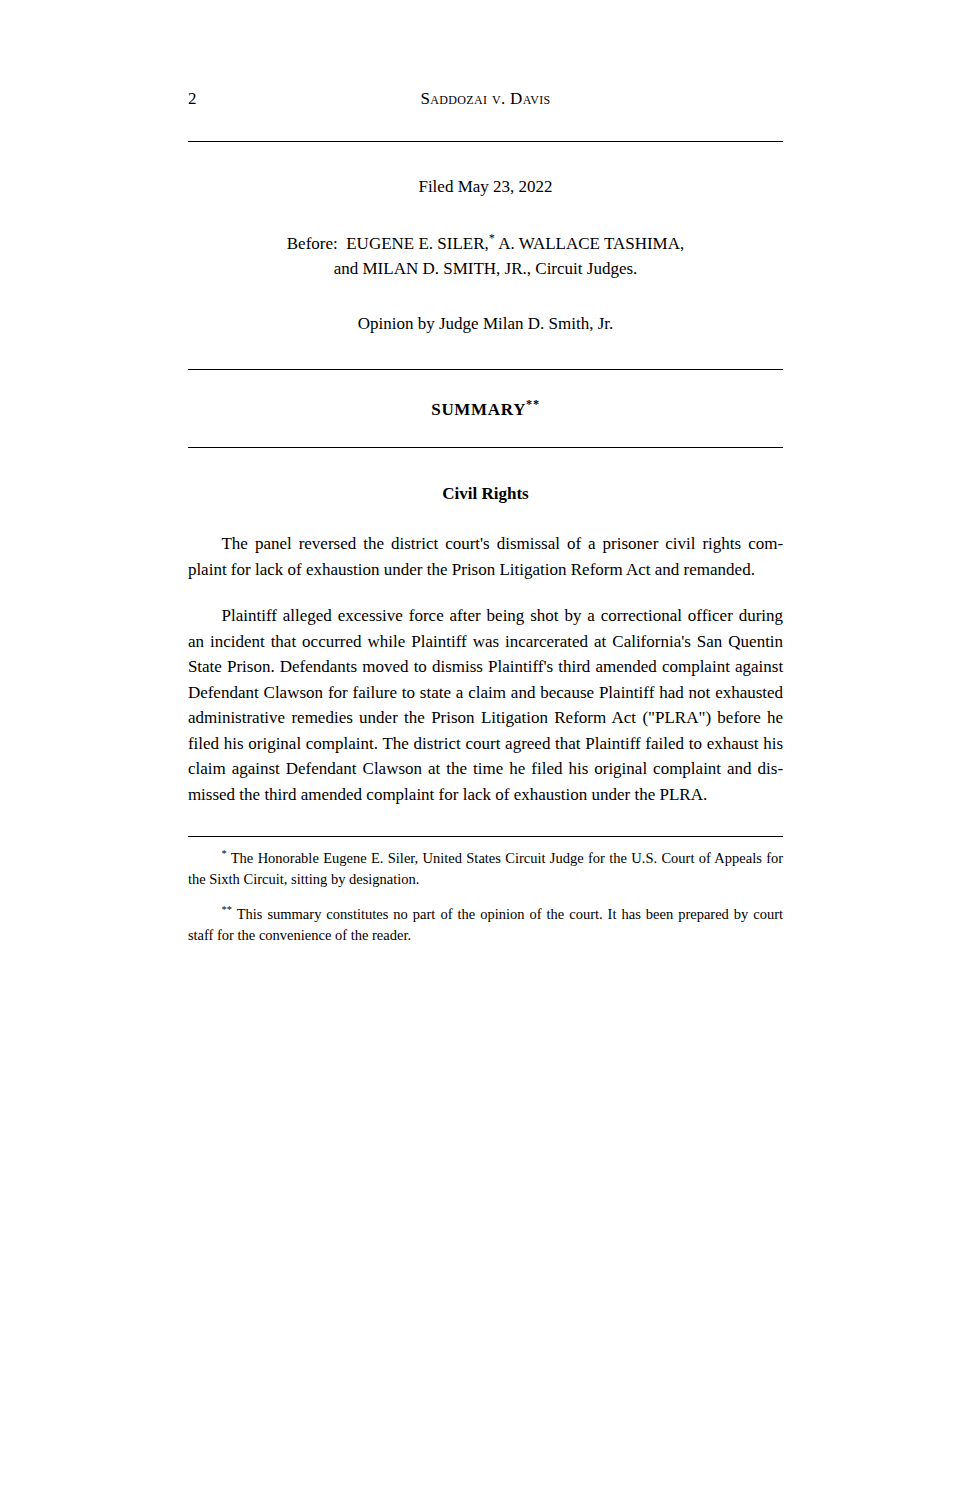2 Saddozai v. Davis
Filed May 23, 2022
Before: EUGENE E. SILER,* A. WALLACE TASHIMA, and MILAN D. SMITH, JR., Circuit Judges.
Opinion by Judge Milan D. Smith, Jr.
SUMMARY**
Civil Rights
The panel reversed the district court's dismissal of a prisoner civil rights complaint for lack of exhaustion under the Prison Litigation Reform Act and remanded.
Plaintiff alleged excessive force after being shot by a correctional officer during an incident that occurred while Plaintiff was incarcerated at California's San Quentin State Prison. Defendants moved to dismiss Plaintiff's third amended complaint against Defendant Clawson for failure to state a claim and because Plaintiff had not exhausted administrative remedies under the Prison Litigation Reform Act ("PLRA") before he filed his original complaint. The district court agreed that Plaintiff failed to exhaust his claim against Defendant Clawson at the time he filed his original complaint and dismissed the third amended complaint for lack of exhaustion under the PLRA.
* The Honorable Eugene E. Siler, United States Circuit Judge for the U.S. Court of Appeals for the Sixth Circuit, sitting by designation.
** This summary constitutes no part of the opinion of the court. It has been prepared by court staff for the convenience of the reader.